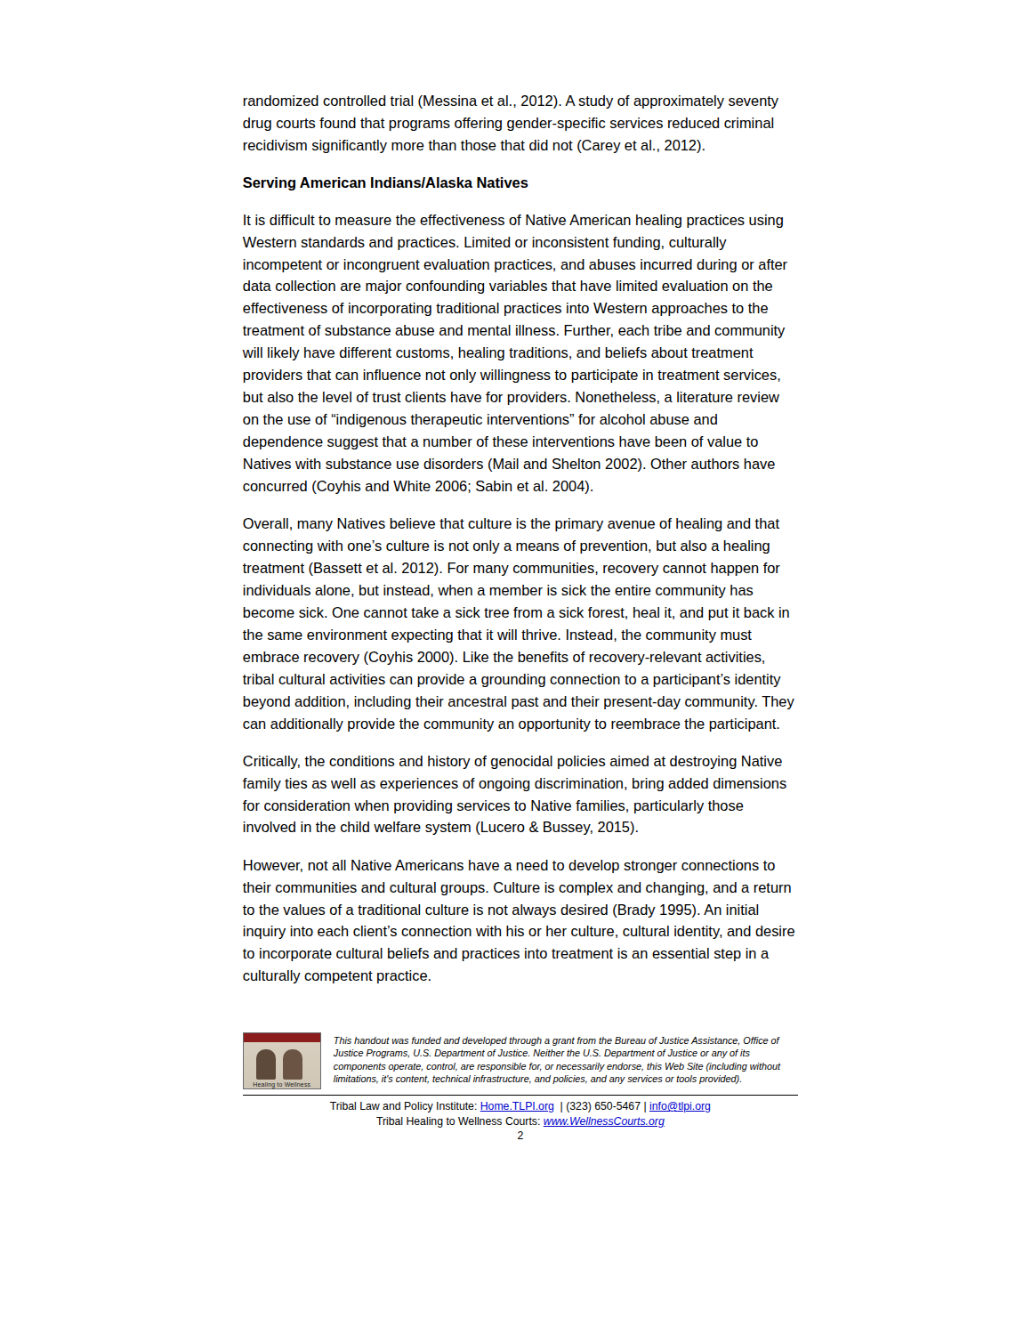randomized controlled trial (Messina et al., 2012). A study of approximately seventy drug courts found that programs offering gender-specific services reduced criminal recidivism significantly more than those that did not (Carey et al., 2012).
Serving American Indians/Alaska Natives
It is difficult to measure the effectiveness of Native American healing practices using Western standards and practices. Limited or inconsistent funding, culturally incompetent or incongruent evaluation practices, and abuses incurred during or after data collection are major confounding variables that have limited evaluation on the effectiveness of incorporating traditional practices into Western approaches to the treatment of substance abuse and mental illness. Further, each tribe and community will likely have different customs, healing traditions, and beliefs about treatment providers that can influence not only willingness to participate in treatment services, but also the level of trust clients have for providers. Nonetheless, a literature review on the use of “indigenous therapeutic interventions” for alcohol abuse and dependence suggest that a number of these interventions have been of value to Natives with substance use disorders (Mail and Shelton 2002). Other authors have concurred (Coyhis and White 2006; Sabin et al. 2004).
Overall, many Natives believe that culture is the primary avenue of healing and that connecting with one’s culture is not only a means of prevention, but also a healing treatment (Bassett et al. 2012). For many communities, recovery cannot happen for individuals alone, but instead, when a member is sick the entire community has become sick. One cannot take a sick tree from a sick forest, heal it, and put it back in the same environment expecting that it will thrive. Instead, the community must embrace recovery (Coyhis 2000). Like the benefits of recovery-relevant activities, tribal cultural activities can provide a grounding connection to a participant’s identity beyond addition, including their ancestral past and their present-day community. They can additionally provide the community an opportunity to reembrace the participant.
Critically, the conditions and history of genocidal policies aimed at destroying Native family ties as well as experiences of ongoing discrimination, bring added dimensions for consideration when providing services to Native families, particularly those involved in the child welfare system (Lucero & Bussey, 2015).
However, not all Native Americans have a need to develop stronger connections to their communities and cultural groups. Culture is complex and changing, and a return to the values of a traditional culture is not always desired (Brady 1995). An initial inquiry into each client’s connection with his or her culture, cultural identity, and desire to incorporate cultural beliefs and practices into treatment is an essential step in a culturally competent practice.
This handout was funded and developed through a grant from the Bureau of Justice Assistance, Office of Justice Programs, U.S. Department of Justice. Neither the U.S. Department of Justice or any of its components operate, control, are responsible for, or necessarily endorse, this Web Site (including without limitations, it's content, technical infrastructure, and policies, and any services or tools provided).
Tribal Law and Policy Institute: Home.TLPI.org | (323) 650-5467 | info@tlpi.org
Tribal Healing to Wellness Courts: www.WellnessCourts.org
2